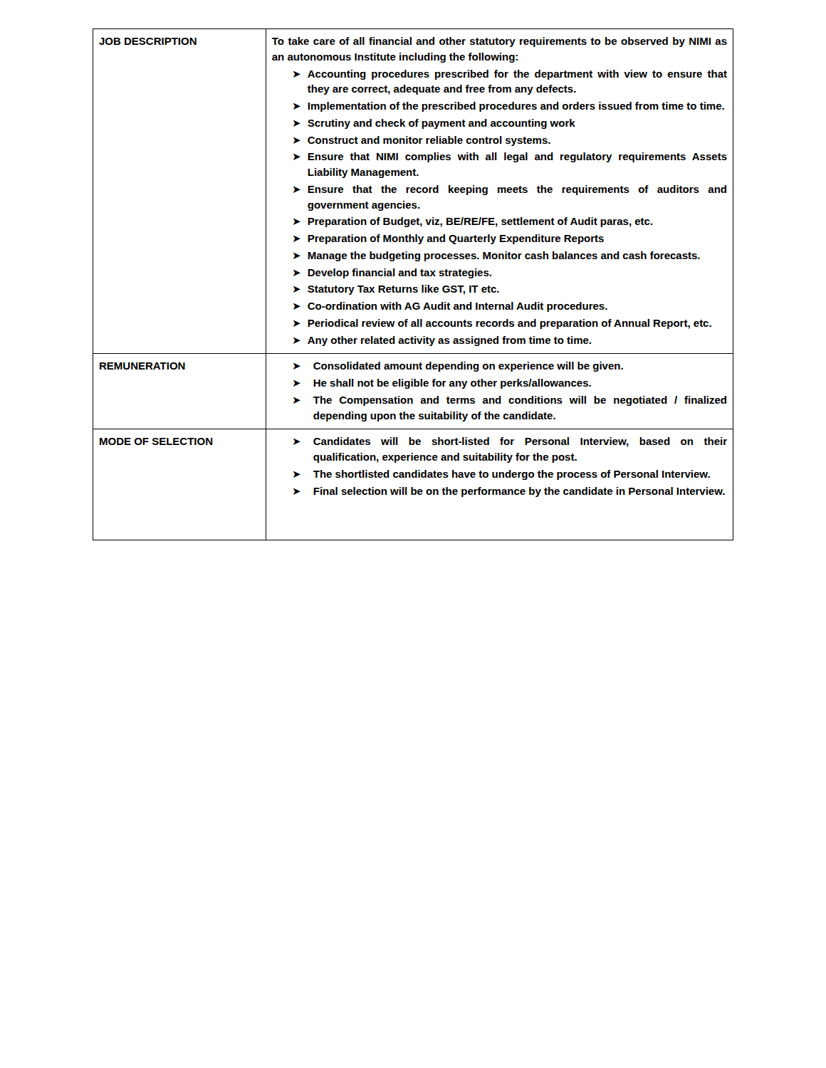| JOB DESCRIPTION | To take care of all financial and other statutory requirements to be observed by NIMI as an autonomous Institute including the following: Accounting procedures prescribed for the department with view to ensure that they are correct, adequate and free from any defects. Implementation of the prescribed procedures and orders issued from time to time. Scrutiny and check of payment and accounting work Construct and monitor reliable control systems. Ensure that NIMI complies with all legal and regulatory requirements Assets Liability Management. Ensure that the record keeping meets the requirements of auditors and government agencies. Preparation of Budget, viz, BE/RE/FE, settlement of Audit paras, etc. Preparation of Monthly and Quarterly Expenditure Reports Manage the budgeting processes. Monitor cash balances and cash forecasts. Develop financial and tax strategies. Statutory Tax Returns like GST, IT etc. Co-ordination with AG Audit and Internal Audit procedures. Periodical review of all accounts records and preparation of Annual Report, etc. Any other related activity as assigned from time to time. |
| REMUNERATION | Consolidated amount depending on experience will be given. He shall not be eligible for any other perks/allowances. The Compensation and terms and conditions will be negotiated / finalized depending upon the suitability of the candidate. |
| MODE OF SELECTION | Candidates will be short-listed for Personal Interview, based on their qualification, experience and suitability for the post. The shortlisted candidates have to undergo the process of Personal Interview. Final selection will be on the performance by the candidate in Personal Interview. |